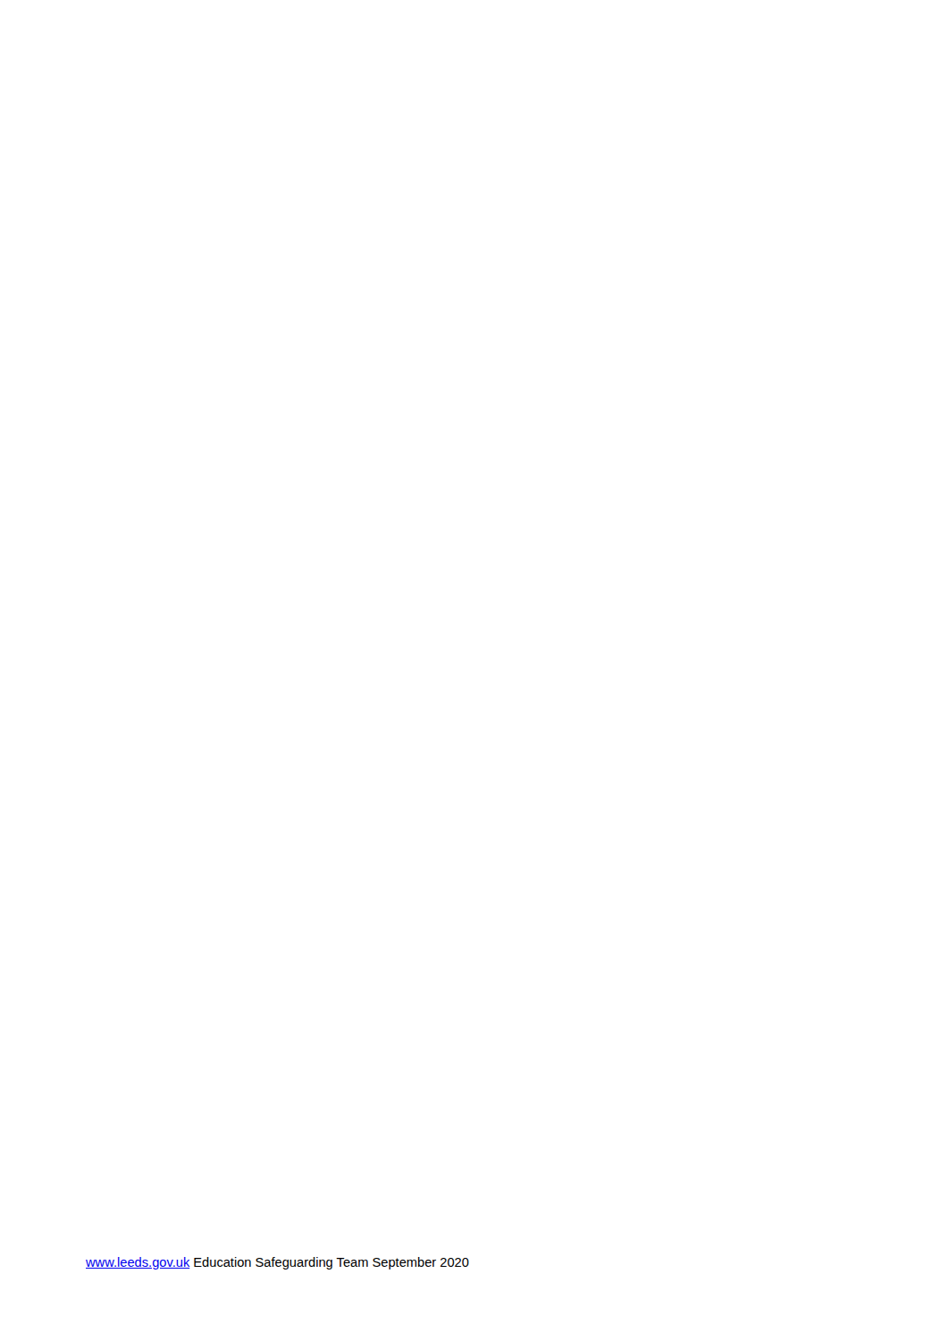www.leeds.gov.uk Education Safeguarding Team September 2020